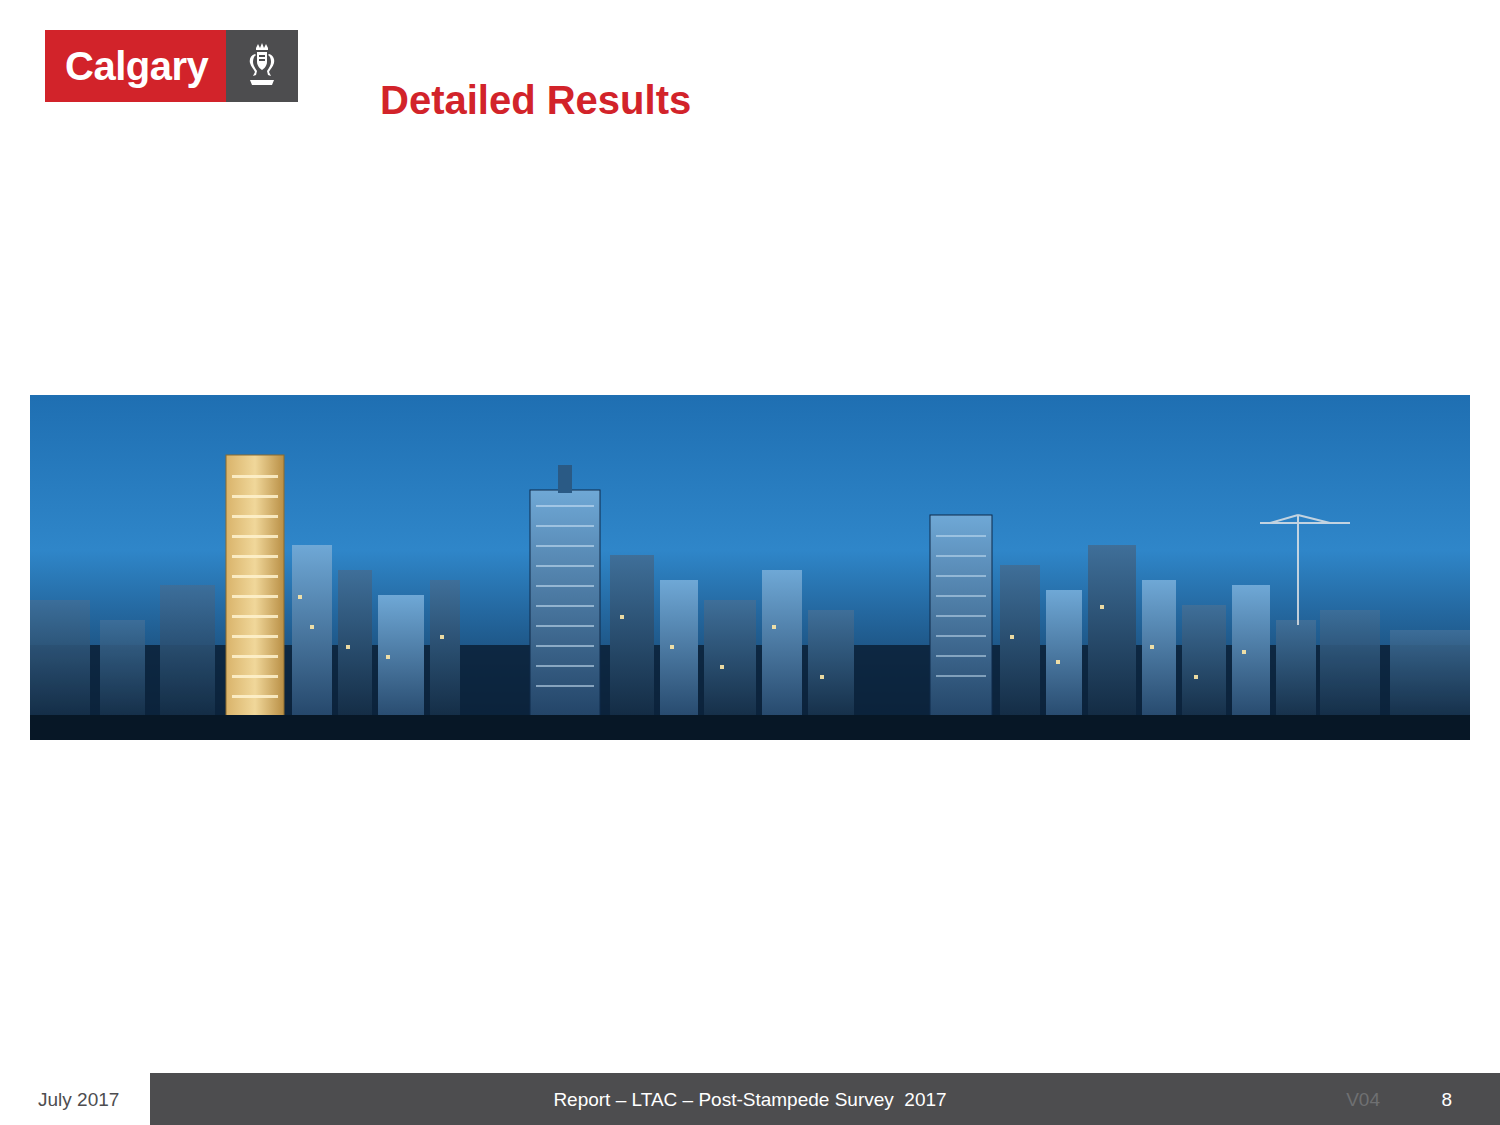Calgary
Detailed Results
July 2017
Report – LTAC – Post-Stampede Survey 2017
V04
8